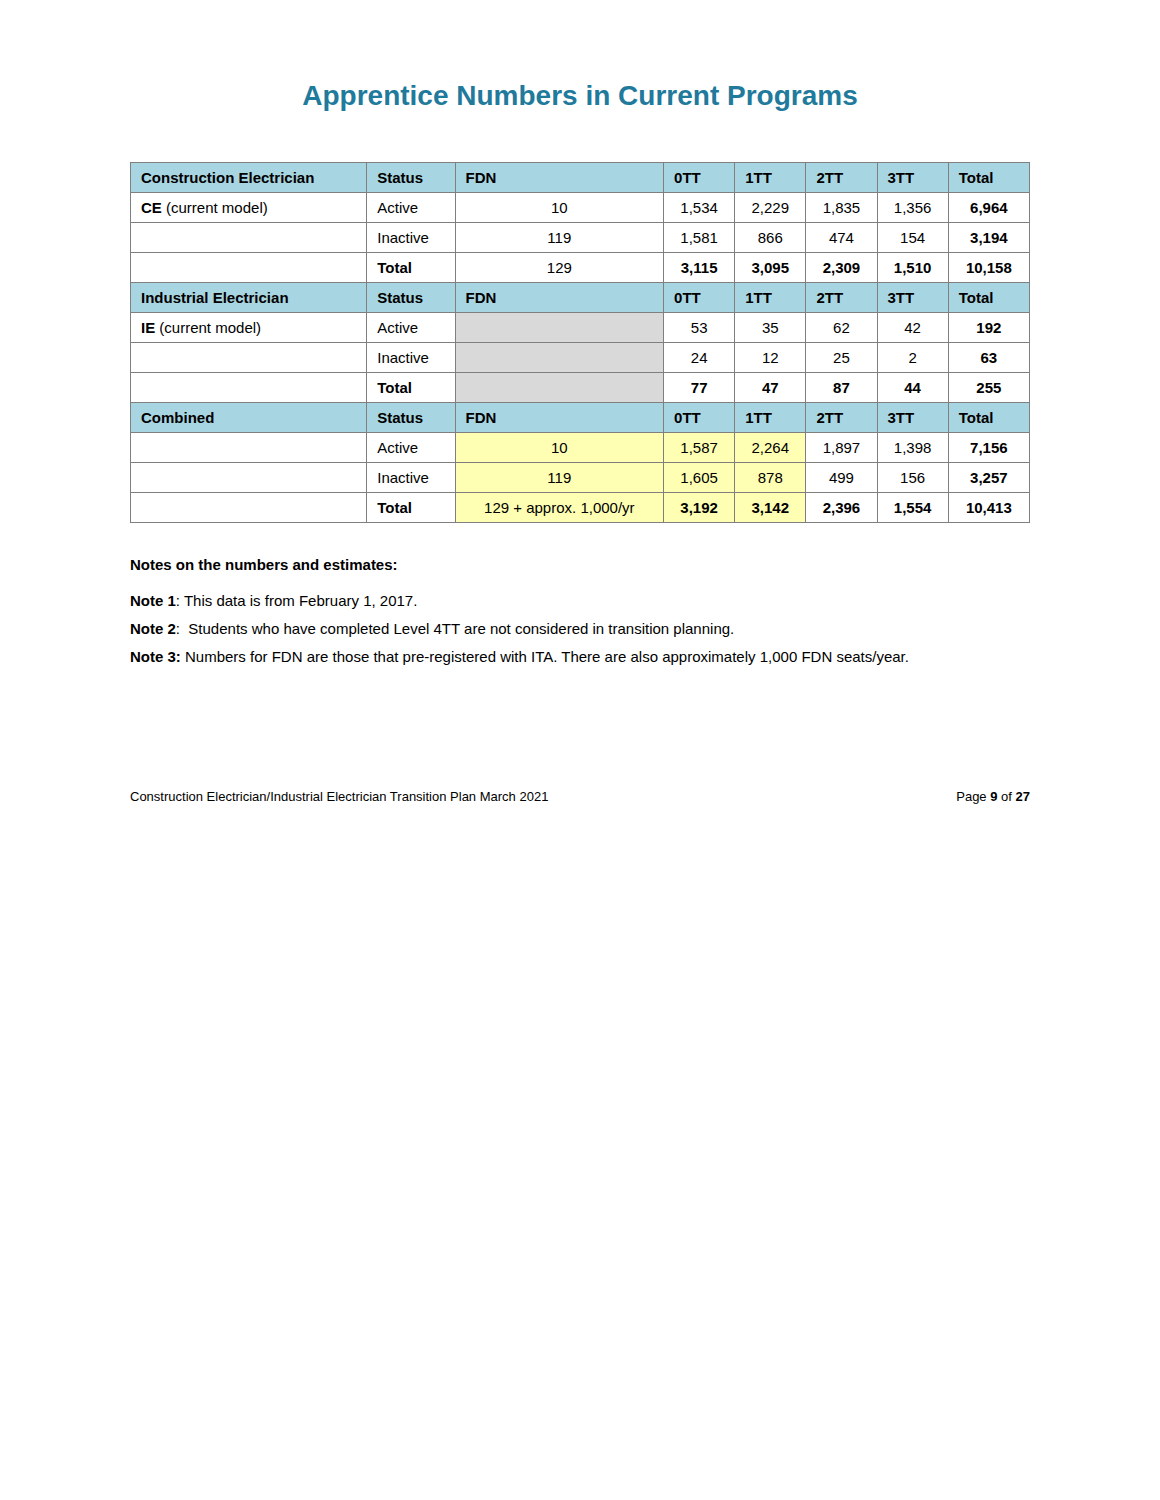Apprentice Numbers in Current Programs
| Construction Electrician | Status | FDN | 0TT | 1TT | 2TT | 3TT | Total |
| --- | --- | --- | --- | --- | --- | --- | --- |
| CE (current model) | Active | 10 | 1,534 | 2,229 | 1,835 | 1,356 | 6,964 |
| | Inactive | 119 | 1,581 | 866 | 474 | 154 | 3,194 |
| | Total | 129 | 3,115 | 3,095 | 2,309 | 1,510 | 10,158 |
| Industrial Electrician | Status | FDN | 0TT | 1TT | 2TT | 3TT | Total |
| IE (current model) | Active | | 53 | 35 | 62 | 42 | 192 |
| | Inactive | | 24 | 12 | 25 | 2 | 63 |
| | Total | | 77 | 47 | 87 | 44 | 255 |
| Combined | Status | FDN | 0TT | 1TT | 2TT | 3TT | Total |
| | Active | 10 | 1,587 | 2,264 | 1,897 | 1,398 | 7,156 |
| | Inactive | 119 | 1,605 | 878 | 499 | 156 | 3,257 |
| | Total | 129 + approx. 1,000/yr | 3,192 | 3,142 | 2,396 | 1,554 | 10,413 |
Notes on the numbers and estimates:
Note 1: This data is from February 1, 2017.
Note 2: Students who have completed Level 4TT are not considered in transition planning.
Note 3: Numbers for FDN are those that pre-registered with ITA. There are also approximately 1,000 FDN seats/year.
Construction Electrician/Industrial Electrician Transition Plan March 2021 Page 9 of 27